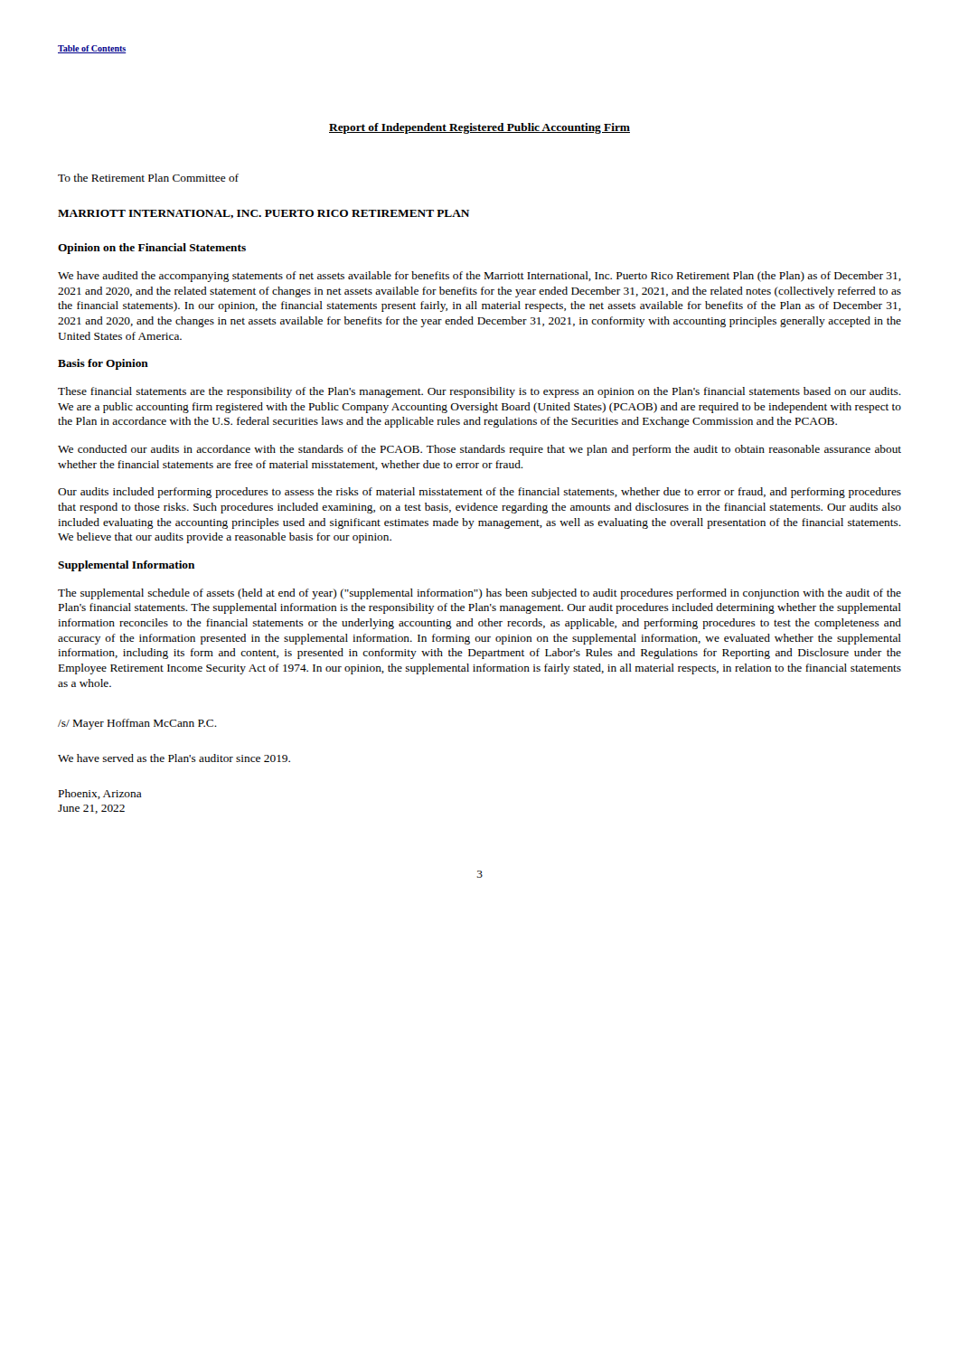Table of Contents
Report of Independent Registered Public Accounting Firm
To the Retirement Plan Committee of
MARRIOTT INTERNATIONAL, INC. PUERTO RICO RETIREMENT PLAN
Opinion on the Financial Statements
We have audited the accompanying statements of net assets available for benefits of the Marriott International, Inc. Puerto Rico Retirement Plan (the Plan) as of December 31, 2021 and 2020, and the related statement of changes in net assets available for benefits for the year ended December 31, 2021, and the related notes (collectively referred to as the financial statements). In our opinion, the financial statements present fairly, in all material respects, the net assets available for benefits of the Plan as of December 31, 2021 and 2020, and the changes in net assets available for benefits for the year ended December 31, 2021, in conformity with accounting principles generally accepted in the United States of America.
Basis for Opinion
These financial statements are the responsibility of the Plan's management. Our responsibility is to express an opinion on the Plan's financial statements based on our audits. We are a public accounting firm registered with the Public Company Accounting Oversight Board (United States) (PCAOB) and are required to be independent with respect to the Plan in accordance with the U.S. federal securities laws and the applicable rules and regulations of the Securities and Exchange Commission and the PCAOB.
We conducted our audits in accordance with the standards of the PCAOB. Those standards require that we plan and perform the audit to obtain reasonable assurance about whether the financial statements are free of material misstatement, whether due to error or fraud.
Our audits included performing procedures to assess the risks of material misstatement of the financial statements, whether due to error or fraud, and performing procedures that respond to those risks. Such procedures included examining, on a test basis, evidence regarding the amounts and disclosures in the financial statements. Our audits also included evaluating the accounting principles used and significant estimates made by management, as well as evaluating the overall presentation of the financial statements. We believe that our audits provide a reasonable basis for our opinion.
Supplemental Information
The supplemental schedule of assets (held at end of year) ("supplemental information") has been subjected to audit procedures performed in conjunction with the audit of the Plan's financial statements. The supplemental information is the responsibility of the Plan's management. Our audit procedures included determining whether the supplemental information reconciles to the financial statements or the underlying accounting and other records, as applicable, and performing procedures to test the completeness and accuracy of the information presented in the supplemental information. In forming our opinion on the supplemental information, we evaluated whether the supplemental information, including its form and content, is presented in conformity with the Department of Labor's Rules and Regulations for Reporting and Disclosure under the Employee Retirement Income Security Act of 1974. In our opinion, the supplemental information is fairly stated, in all material respects, in relation to the financial statements as a whole.
/s/ Mayer Hoffman McCann P.C.
We have served as the Plan's auditor since 2019.
Phoenix, Arizona
June 21, 2022
3